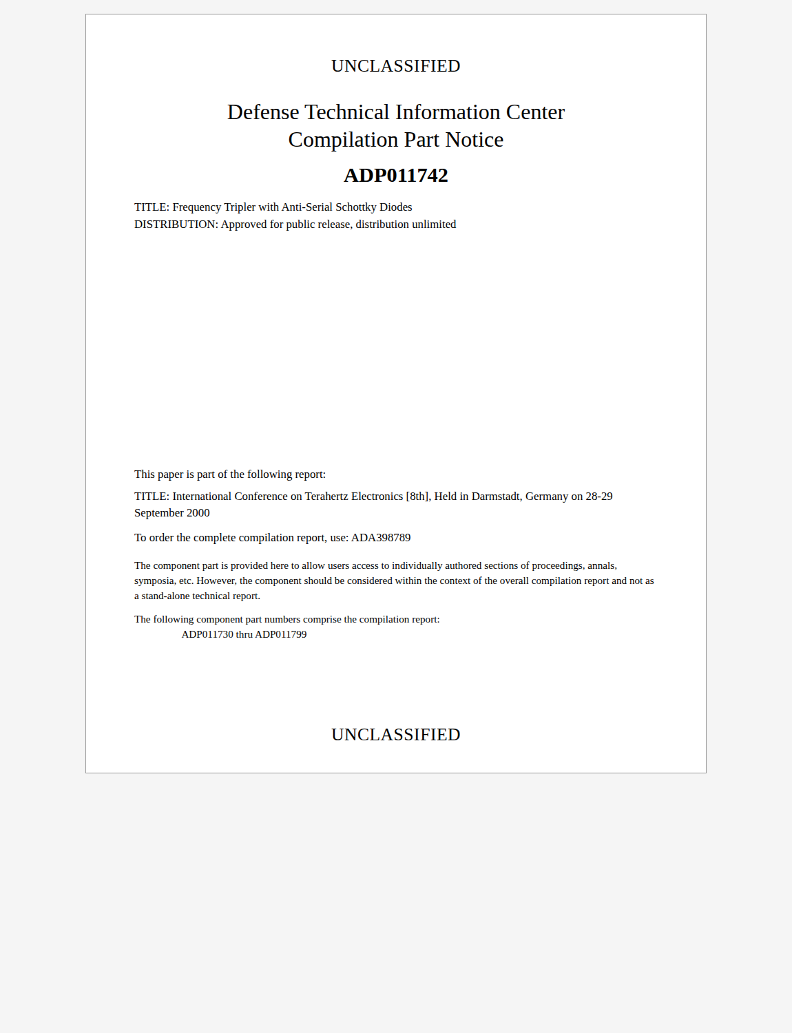UNCLASSIFIED
Defense Technical Information Center
Compilation Part Notice
ADP011742
TITLE: Frequency Tripler with Anti-Serial Schottky Diodes
DISTRIBUTION: Approved for public release, distribution unlimited
This paper is part of the following report:
TITLE: International Conference on Terahertz Electronics [8th], Held in Darmstadt, Germany on 28-29 September 2000
To order the complete compilation report, use: ADA398789
The component part is provided here to allow users access to individually authored sections of proceedings, annals, symposia, etc. However, the component should be considered within the context of the overall compilation report and not as a stand-alone technical report.
The following component part numbers comprise the compilation report: ADP011730 thru ADP011799
UNCLASSIFIED